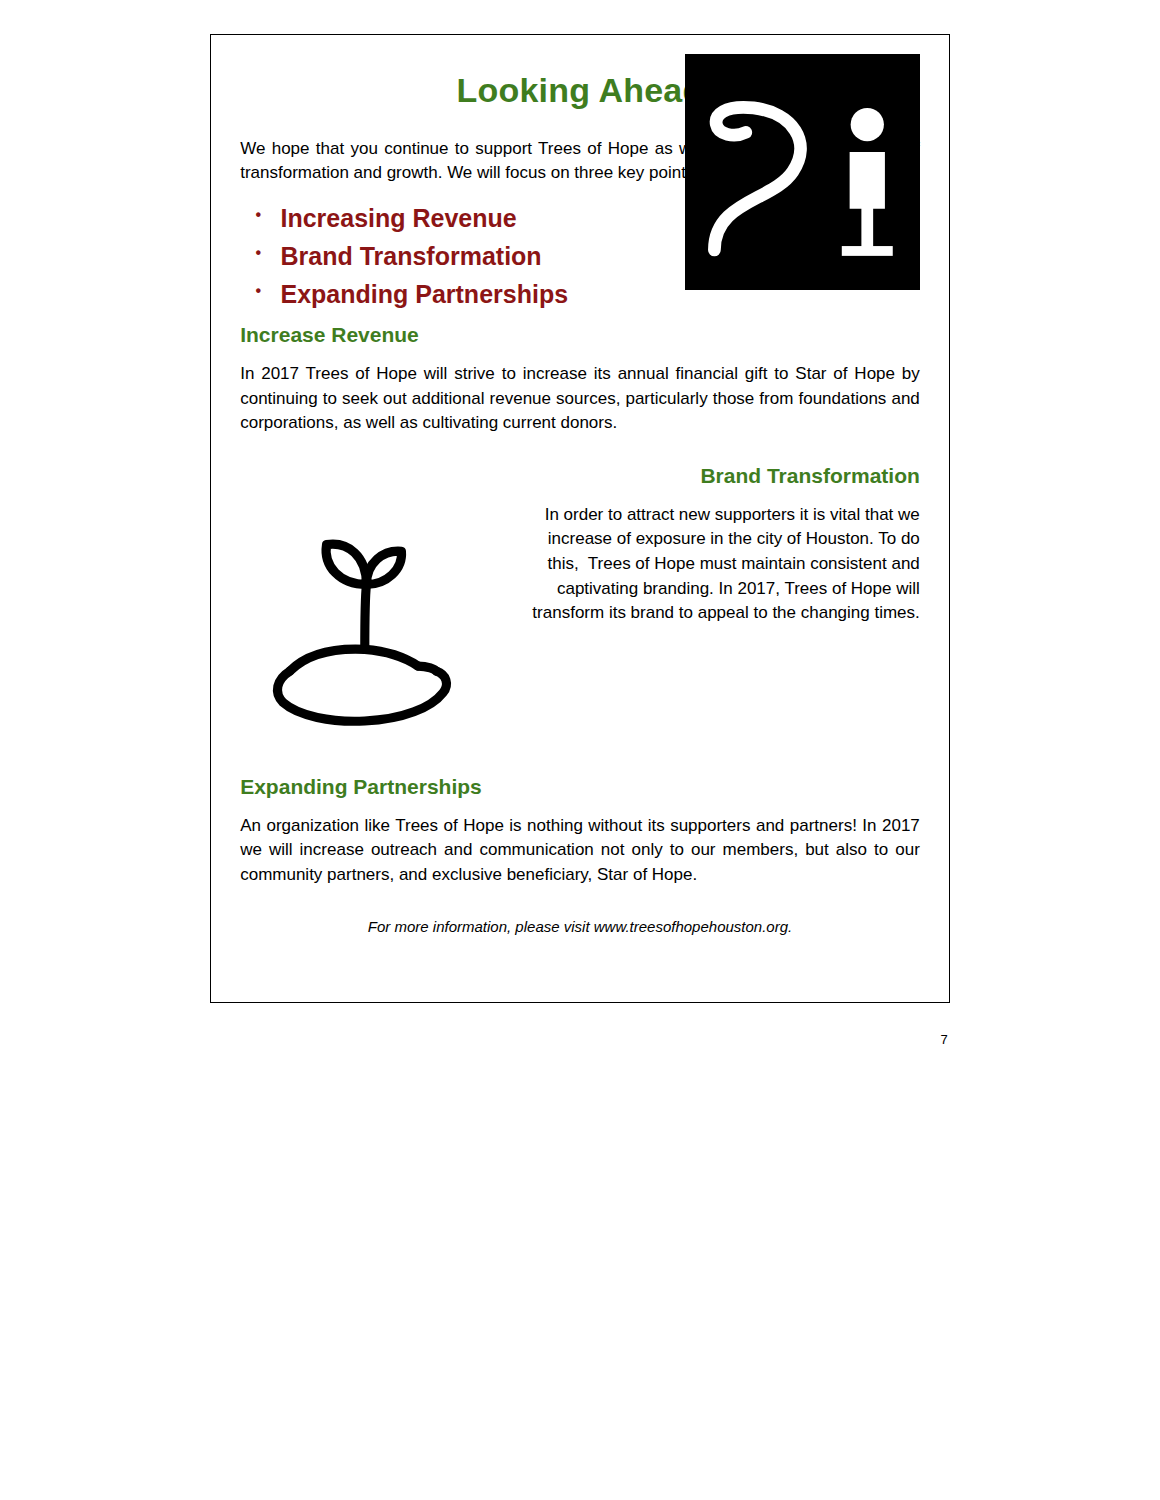Looking Ahead
We hope that you continue to support Trees of Hope as we embark on 2017, a year of transformation and growth. We will focus on three key points:
Increasing Revenue
Brand Transformation
Expanding Partnerships
Increase Revenue
In 2017 Trees of Hope will strive to increase its annual financial gift to Star of Hope by continuing to seek out additional revenue sources, particularly those from foundations and corporations, as well as cultivating current donors.
Brand Transformation
In order to attract new supporters it is vital that we increase of exposure in the city of Houston. To do this, Trees of Hope must maintain consistent and captivating branding. In 2017, Trees of Hope will transform its brand to appeal to the changing times.
Expanding Partnerships
An organization like Trees of Hope is nothing without its supporters and partners! In 2017 we will increase outreach and communication not only to our members, but also to our community partners, and exclusive beneficiary, Star of Hope.
For more information, please visit www.treesofhopehouston.org.
7